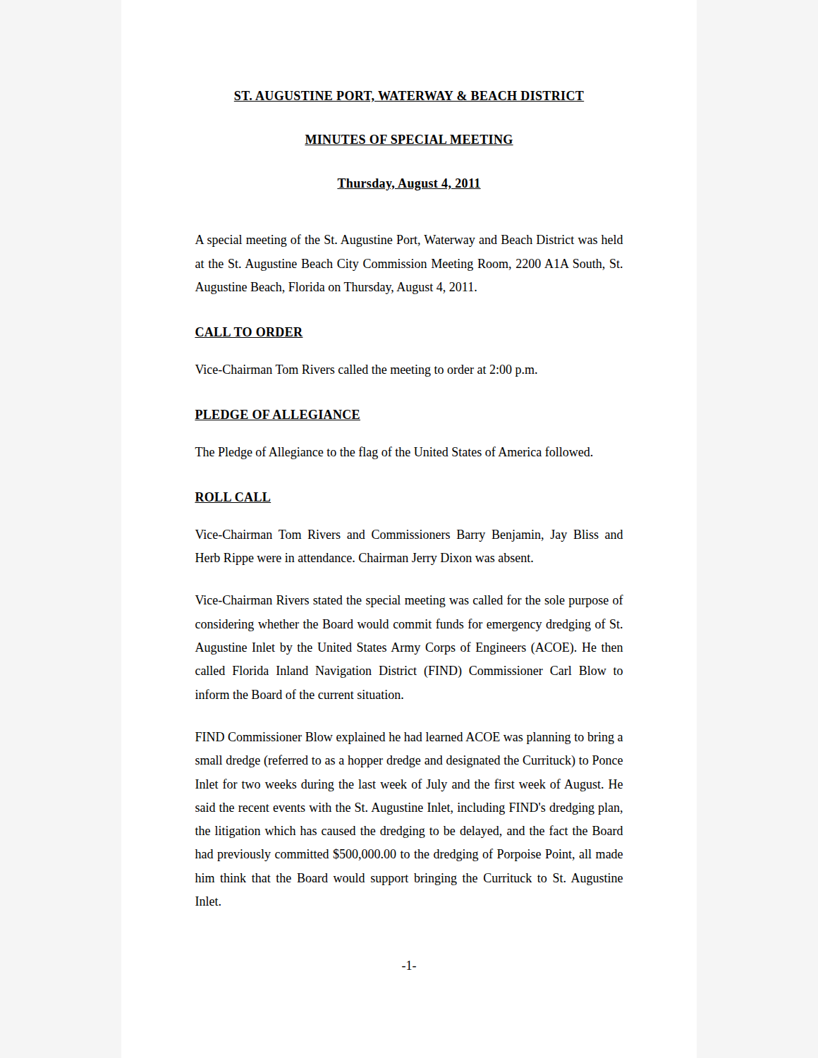ST. AUGUSTINE PORT, WATERWAY & BEACH DISTRICT
MINUTES OF SPECIAL MEETING
Thursday, August 4, 2011
A special meeting of the St. Augustine Port, Waterway and Beach District was held at the St. Augustine Beach City Commission Meeting Room, 2200 A1A South, St. Augustine Beach, Florida on Thursday, August 4, 2011.
CALL TO ORDER
Vice-Chairman Tom Rivers called the meeting to order at 2:00 p.m.
PLEDGE OF ALLEGIANCE
The Pledge of Allegiance to the flag of the United States of America followed.
ROLL CALL
Vice-Chairman Tom Rivers and Commissioners Barry Benjamin, Jay Bliss and Herb Rippe were in attendance. Chairman Jerry Dixon was absent.
Vice-Chairman Rivers stated the special meeting was called for the sole purpose of considering whether the Board would commit funds for emergency dredging of St. Augustine Inlet by the United States Army Corps of Engineers (ACOE). He then called Florida Inland Navigation District (FIND) Commissioner Carl Blow to inform the Board of the current situation.
FIND Commissioner Blow explained he had learned ACOE was planning to bring a small dredge (referred to as a hopper dredge and designated the Currituck) to Ponce Inlet for two weeks during the last week of July and the first week of August. He said the recent events with the St. Augustine Inlet, including FIND's dredging plan, the litigation which has caused the dredging to be delayed, and the fact the Board had previously committed $500,000.00 to the dredging of Porpoise Point, all made him think that the Board would support bringing the Currituck to St. Augustine Inlet.
-1-